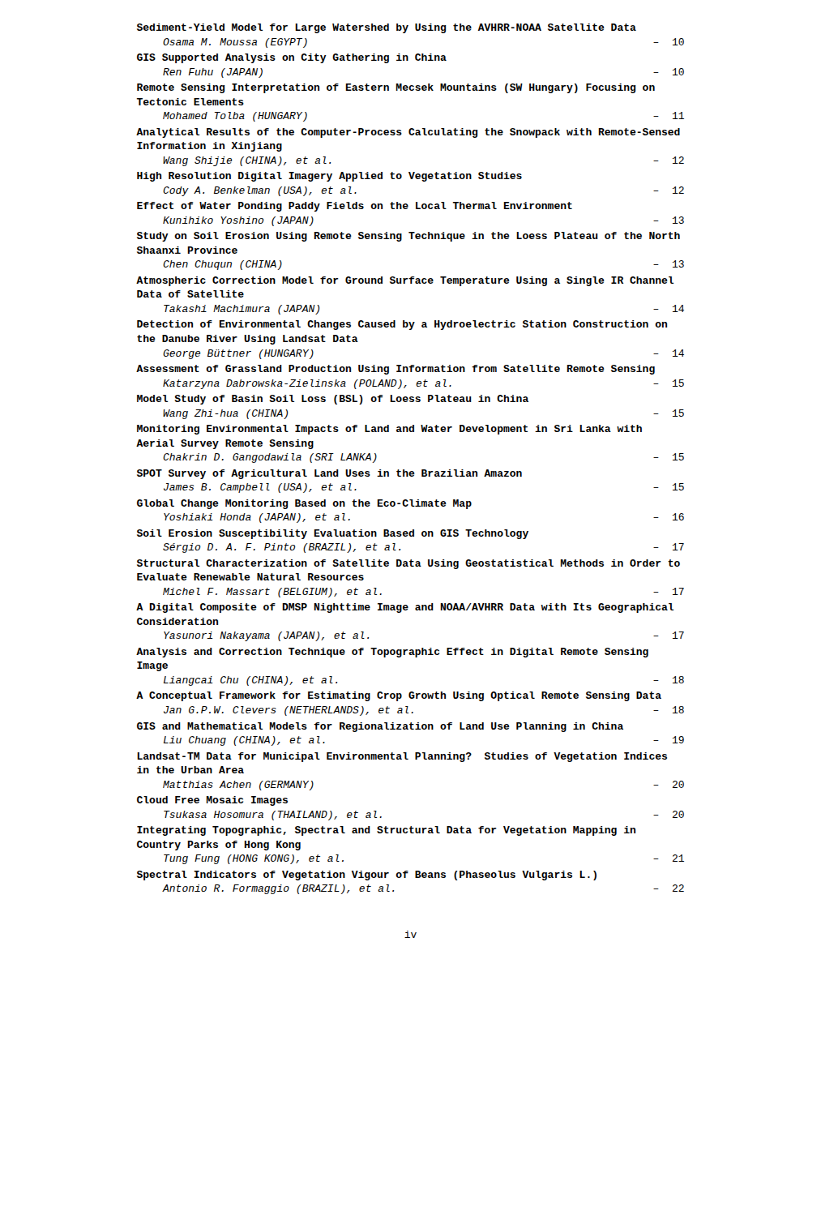Sediment-Yield Model for Large Watershed by Using the AVHRR-NOAA Satellite Data
Osama M. Moussa (EGYPT) – 10
GIS Supported Analysis on City Gathering in China
Ren Fuhu (JAPAN) – 10
Remote Sensing Interpretation of Eastern Mecsek Mountains (SW Hungary) Focusing on Tectonic Elements
Mohamed Tolba (HUNGARY) – 11
Analytical Results of the Computer-Process Calculating the Snowpack with Remote-Sensed Information in Xinjiang
Wang Shijie (CHINA), et al. – 12
High Resolution Digital Imagery Applied to Vegetation Studies
Cody A. Benkelman (USA), et al. – 12
Effect of Water Ponding Paddy Fields on the Local Thermal Environment
Kunihiko Yoshino (JAPAN) – 13
Study on Soil Erosion Using Remote Sensing Technique in the Loess Plateau of the North Shaanxi Province
Chen Chuqun (CHINA) – 13
Atmospheric Correction Model for Ground Surface Temperature Using a Single IR Channel Data of Satellite
Takashi Machimura (JAPAN) – 14
Detection of Environmental Changes Caused by a Hydroelectric Station Construction on the Danube River Using Landsat Data
George Büttner (HUNGARY) – 14
Assessment of Grassland Production Using Information from Satellite Remote Sensing
Katarzyna Dabrowska-Zielinska (POLAND), et al. – 15
Model Study of Basin Soil Loss (BSL) of Loess Plateau in China
Wang Zhi-hua (CHINA) – 15
Monitoring Environmental Impacts of Land and Water Development in Sri Lanka with Aerial Survey Remote Sensing
Chakrin D. Gangodawila (SRI LANKA) – 15
SPOT Survey of Agricultural Land Uses in the Brazilian Amazon
James B. Campbell (USA), et al. – 15
Global Change Monitoring Based on the Eco-Climate Map
Yoshiaki Honda (JAPAN), et al. – 16
Soil Erosion Susceptibility Evaluation Based on GIS Technology
Sérgio D. A. F. Pinto (BRAZIL), et al. – 17
Structural Characterization of Satellite Data Using Geostatistical Methods in Order to Evaluate Renewable Natural Resources
Michel F. Massart (BELGIUM), et al. – 17
A Digital Composite of DMSP Nighttime Image and NOAA/AVHRR Data with Its Geographical Consideration
Yasunori Nakayama (JAPAN), et al. – 17
Analysis and Correction Technique of Topographic Effect in Digital Remote Sensing Image
Liangcai Chu (CHINA), et al. – 18
A Conceptual Framework for Estimating Crop Growth Using Optical Remote Sensing Data
Jan G.P.W. Clevers (NETHERLANDS), et al. – 18
GIS and Mathematical Models for Regionalization of Land Use Planning in China
Liu Chuang (CHINA), et al. – 19
Landsat-TM Data for Municipal Environmental Planning? Studies of Vegetation Indices in the Urban Area
Matthias Achen (GERMANY) – 20
Cloud Free Mosaic Images
Tsukasa Hosomura (THAILAND), et al. – 20
Integrating Topographic, Spectral and Structural Data for Vegetation Mapping in Country Parks of Hong Kong
Tung Fung (HONG KONG), et al. – 21
Spectral Indicators of Vegetation Vigour of Beans (Phaseolus Vulgaris L.)
Antonio R. Formaggio (BRAZIL), et al. – 22
iv